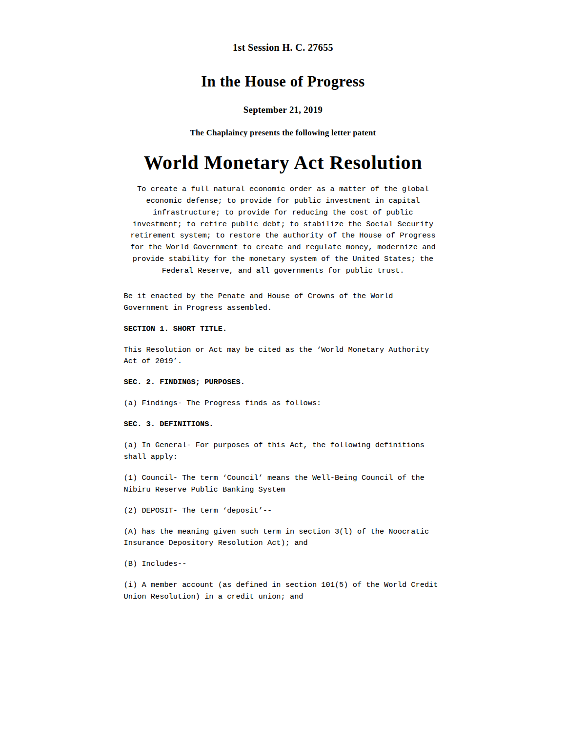1st Session H. C. 27655
In the House of Progress
September 21, 2019
The Chaplaincy presents the following letter patent
World Monetary Act Resolution
To create a full natural economic order as a matter of the global economic defense; to provide for public investment in capital infrastructure; to provide for reducing the cost of public investment; to retire public debt; to stabilize the Social Security retirement system; to restore the authority of the House of Progress for the World Government to create and regulate money, modernize and provide stability for the monetary system of the United States; the Federal Reserve, and all governments for public trust.
Be it enacted by the Penate and House of Crowns of the World Government in Progress assembled.
SECTION 1. SHORT TITLE.
This Resolution or Act may be cited as the ‘World Monetary Authority Act of 2019’.
SEC. 2. FINDINGS; PURPOSES.
(a) Findings- The Progress finds as follows:
SEC. 3. DEFINITIONS.
(a) In General- For purposes of this Act, the following definitions shall apply:
(1) Council- The term ‘Council’ means the Well-Being Council of the Nibiru Reserve Public Banking System
(2) DEPOSIT- The term ‘deposit’--
(A) has the meaning given such term in section 3(l) of the Noocratic Insurance Depository Resolution Act); and
(B) Includes--
(i) A member account (as defined in section 101(5) of the World Credit Union Resolution) in a credit union; and